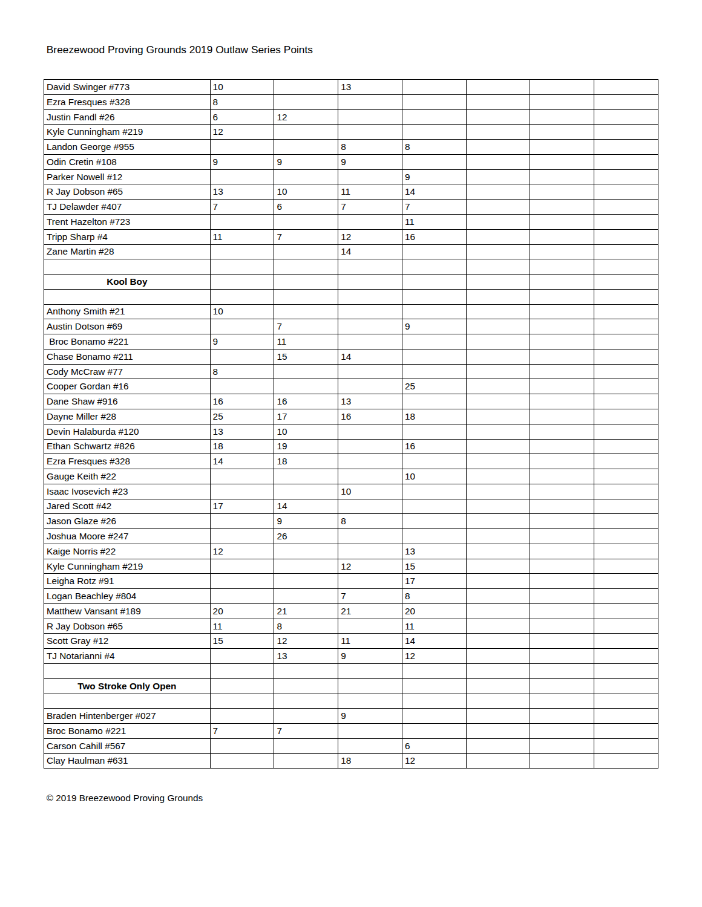Breezewood Proving Grounds 2019 Outlaw Series Points
| David Swinger #773 | 10 | | 13 | | | | |
| Ezra Fresques #328 | 8 | | | | | | |
| Justin Fandl #26 | 6 | 12 | | | | | |
| Kyle Cunningham #219 | 12 | | | | | | |
| Landon George #955 | | | 8 | 8 | | | |
| Odin Cretin #108 | 9 | 9 | 9 | | | | |
| Parker Nowell #12 | | | | 9 | | | |
| R Jay Dobson #65 | 13 | 10 | 11 | 14 | | | |
| TJ Delawder #407 | 7 | 6 | 7 | 7 | | | |
| Trent Hazelton #723 | | | | 11 | | | |
| Tripp Sharp #4 | 11 | 7 | 12 | 16 | | | |
| Zane Martin #28 | | | 14 | | | | |
| Kool Boy | | | | | | | |
| Anthony Smith #21 | 10 | | | | | | |
| Austin Dotson #69 | | 7 | | 9 | | | |
| Broc Bonamo #221 | 9 | 11 | | | | | |
| Chase Bonamo #211 | | 15 | 14 | | | | |
| Cody McCraw #77 | 8 | | | | | | |
| Cooper Gordan #16 | | | | 25 | | | |
| Dane Shaw #916 | 16 | 16 | 13 | | | | |
| Dayne Miller #28 | 25 | 17 | 16 | 18 | | | |
| Devin Halaburda #120 | 13 | 10 | | | | | |
| Ethan Schwartz #826 | 18 | 19 | | 16 | | | |
| Ezra Fresques #328 | 14 | 18 | | | | | |
| Gauge Keith #22 | | | | 10 | | | |
| Isaac Ivosevich #23 | | | 10 | | | | |
| Jared Scott #42 | 17 | 14 | | | | | |
| Jason Glaze #26 | | 9 | 8 | | | | |
| Joshua Moore #247 | | 26 | | | | | |
| Kaige Norris #22 | 12 | | | 13 | | | |
| Kyle Cunningham #219 | | | 12 | 15 | | | |
| Leigha Rotz #91 | | | | 17 | | | |
| Logan Beachley #804 | | | 7 | 8 | | | |
| Matthew Vansant #189 | 20 | 21 | 21 | 20 | | | |
| R Jay Dobson #65 | 11 | 8 | | 11 | | | |
| Scott Gray #12 | 15 | 12 | 11 | 14 | | | |
| TJ Notarianni #4 | | 13 | 9 | 12 | | | |
| Two Stroke Only Open | | | | | | | |
| Braden Hintenberger #027 | | | 9 | | | | |
| Broc Bonamo #221 | 7 | 7 | | | | | |
| Carson Cahill #567 | | | | 6 | | | |
| Clay Haulman #631 | | | 18 | 12 | | | |
© 2019 Breezewood Proving Grounds